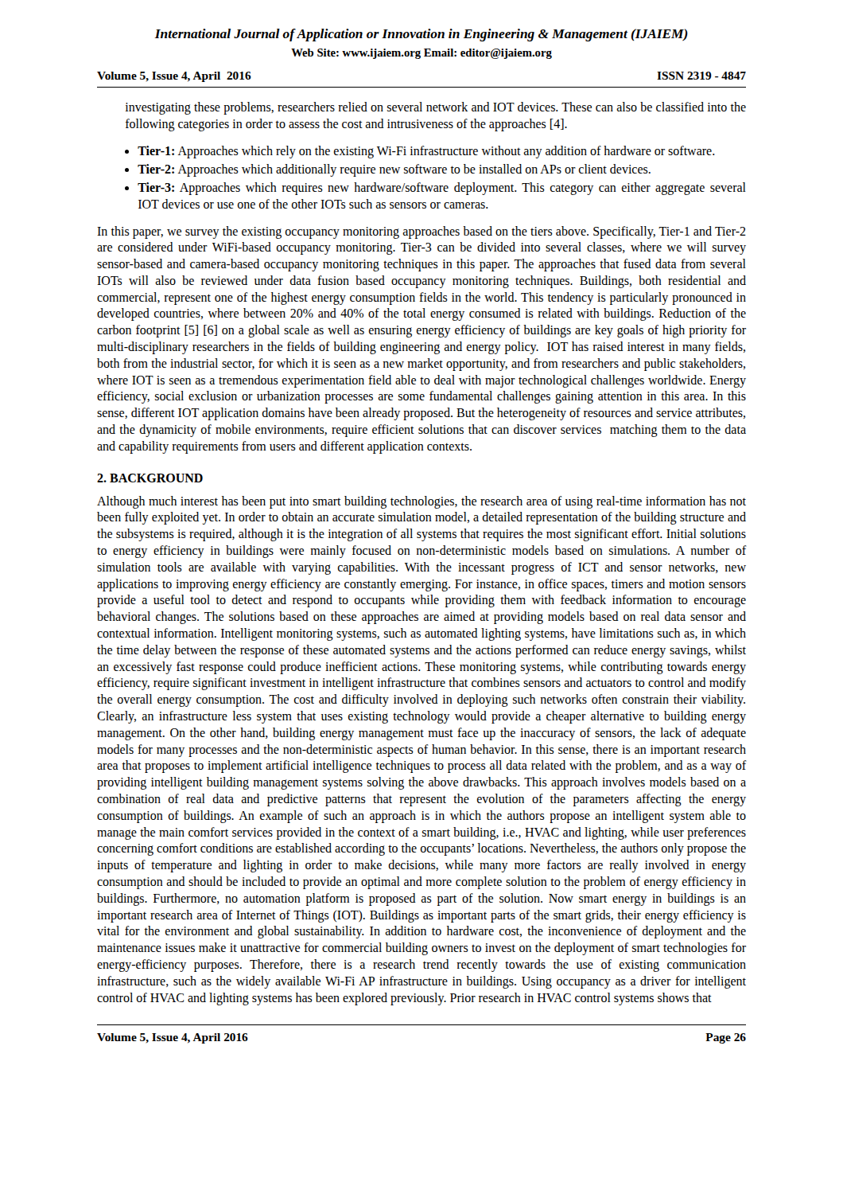International Journal of Application or Innovation in Engineering & Management (IJAIEM)
Web Site: www.ijaiem.org Email: editor@ijaiem.org
Volume 5, Issue 4, April 2016 ISSN 2319 - 4847
investigating these problems, researchers relied on several network and IOT devices. These can also be classified into the following categories in order to assess the cost and intrusiveness of the approaches [4].
Tier-1: Approaches which rely on the existing Wi-Fi infrastructure without any addition of hardware or software.
Tier-2: Approaches which additionally require new software to be installed on APs or client devices.
Tier-3: Approaches which requires new hardware/software deployment. This category can either aggregate several IOT devices or use one of the other IOTs such as sensors or cameras.
In this paper, we survey the existing occupancy monitoring approaches based on the tiers above. Specifically, Tier-1 and Tier-2 are considered under WiFi-based occupancy monitoring. Tier-3 can be divided into several classes, where we will survey sensor-based and camera-based occupancy monitoring techniques in this paper. The approaches that fused data from several IOTs will also be reviewed under data fusion based occupancy monitoring techniques. Buildings, both residential and commercial, represent one of the highest energy consumption fields in the world. This tendency is particularly pronounced in developed countries, where between 20% and 40% of the total energy consumed is related with buildings. Reduction of the carbon footprint [5] [6] on a global scale as well as ensuring energy efficiency of buildings are key goals of high priority for multi-disciplinary researchers in the fields of building engineering and energy policy. IOT has raised interest in many fields, both from the industrial sector, for which it is seen as a new market opportunity, and from researchers and public stakeholders, where IOT is seen as a tremendous experimentation field able to deal with major technological challenges worldwide. Energy efficiency, social exclusion or urbanization processes are some fundamental challenges gaining attention in this area. In this sense, different IOT application domains have been already proposed. But the heterogeneity of resources and service attributes, and the dynamicity of mobile environments, require efficient solutions that can discover services matching them to the data and capability requirements from users and different application contexts.
2. BACKGROUND
Although much interest has been put into smart building technologies, the research area of using real-time information has not been fully exploited yet. In order to obtain an accurate simulation model, a detailed representation of the building structure and the subsystems is required, although it is the integration of all systems that requires the most significant effort. Initial solutions to energy efficiency in buildings were mainly focused on non-deterministic models based on simulations. A number of simulation tools are available with varying capabilities. With the incessant progress of ICT and sensor networks, new applications to improving energy efficiency are constantly emerging. For instance, in office spaces, timers and motion sensors provide a useful tool to detect and respond to occupants while providing them with feedback information to encourage behavioral changes. The solutions based on these approaches are aimed at providing models based on real data sensor and contextual information. Intelligent monitoring systems, such as automated lighting systems, have limitations such as, in which the time delay between the response of these automated systems and the actions performed can reduce energy savings, whilst an excessively fast response could produce inefficient actions. These monitoring systems, while contributing towards energy efficiency, require significant investment in intelligent infrastructure that combines sensors and actuators to control and modify the overall energy consumption. The cost and difficulty involved in deploying such networks often constrain their viability. Clearly, an infrastructure less system that uses existing technology would provide a cheaper alternative to building energy management. On the other hand, building energy management must face up the inaccuracy of sensors, the lack of adequate models for many processes and the non-deterministic aspects of human behavior. In this sense, there is an important research area that proposes to implement artificial intelligence techniques to process all data related with the problem, and as a way of providing intelligent building management systems solving the above drawbacks. This approach involves models based on a combination of real data and predictive patterns that represent the evolution of the parameters affecting the energy consumption of buildings. An example of such an approach is in which the authors propose an intelligent system able to manage the main comfort services provided in the context of a smart building, i.e., HVAC and lighting, while user preferences concerning comfort conditions are established according to the occupants’ locations. Nevertheless, the authors only propose the inputs of temperature and lighting in order to make decisions, while many more factors are really involved in energy consumption and should be included to provide an optimal and more complete solution to the problem of energy efficiency in buildings. Furthermore, no automation platform is proposed as part of the solution. Now smart energy in buildings is an important research area of Internet of Things (IOT). Buildings as important parts of the smart grids, their energy efficiency is vital for the environment and global sustainability. In addition to hardware cost, the inconvenience of deployment and the maintenance issues make it unattractive for commercial building owners to invest on the deployment of smart technologies for energy-efficiency purposes. Therefore, there is a research trend recently towards the use of existing communication infrastructure, such as the widely available Wi-Fi AP infrastructure in buildings. Using occupancy as a driver for intelligent control of HVAC and lighting systems has been explored previously. Prior research in HVAC control systems shows that
Volume 5, Issue 4, April 2016 Page 26